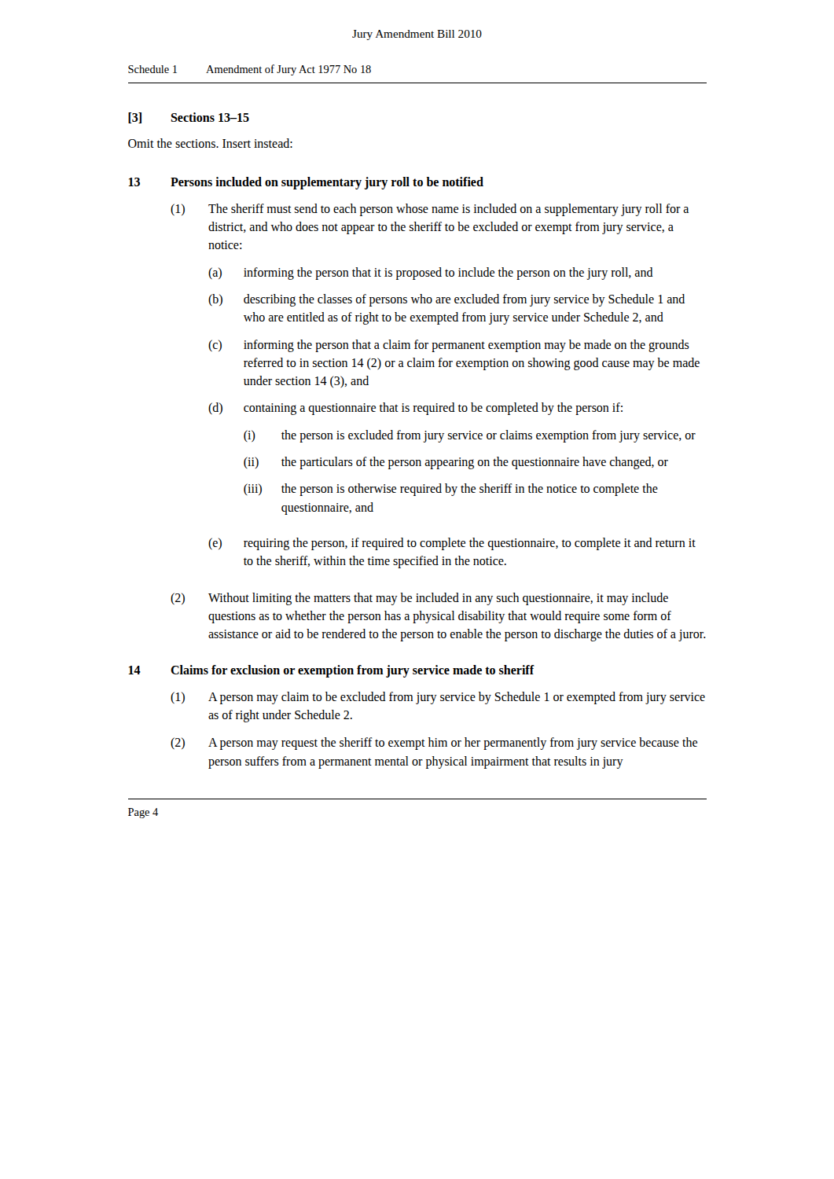Jury Amendment Bill 2010
Schedule 1 Amendment of Jury Act 1977 No 18
[3] Sections 13–15
Omit the sections. Insert instead:
13 Persons included on supplementary jury roll to be notified
(1)
The sheriff must send to each person whose name is included on a supplementary jury roll for a district, and who does not appear to the sheriff to be excluded or exempt from jury service, a notice:
(a)
informing the person that it is proposed to include the person on the jury roll, and
(b)
describing the classes of persons who are excluded from jury service by Schedule 1 and who are entitled as of right to be exempted from jury service under Schedule 2, and
(c)
informing the person that a claim for permanent exemption may be made on the grounds referred to in section 14 (2) or a claim for exemption on showing good cause may be made under section 14 (3), and
(d)
containing a questionnaire that is required to be completed by the person if:
(i)
the person is excluded from jury service or claims exemption from jury service, or
(ii)
the particulars of the person appearing on the questionnaire have changed, or
(iii)
the person is otherwise required by the sheriff in the notice to complete the questionnaire, and
(e)
requiring the person, if required to complete the questionnaire, to complete it and return it to the sheriff, within the time specified in the notice.
(2)
Without limiting the matters that may be included in any such questionnaire, it may include questions as to whether the person has a physical disability that would require some form of assistance or aid to be rendered to the person to enable the person to discharge the duties of a juror.
14 Claims for exclusion or exemption from jury service made to sheriff
(1)
A person may claim to be excluded from jury service by Schedule 1 or exempted from jury service as of right under Schedule 2.
(2)
A person may request the sheriff to exempt him or her permanently from jury service because the person suffers from a permanent mental or physical impairment that results in jury
Page 4